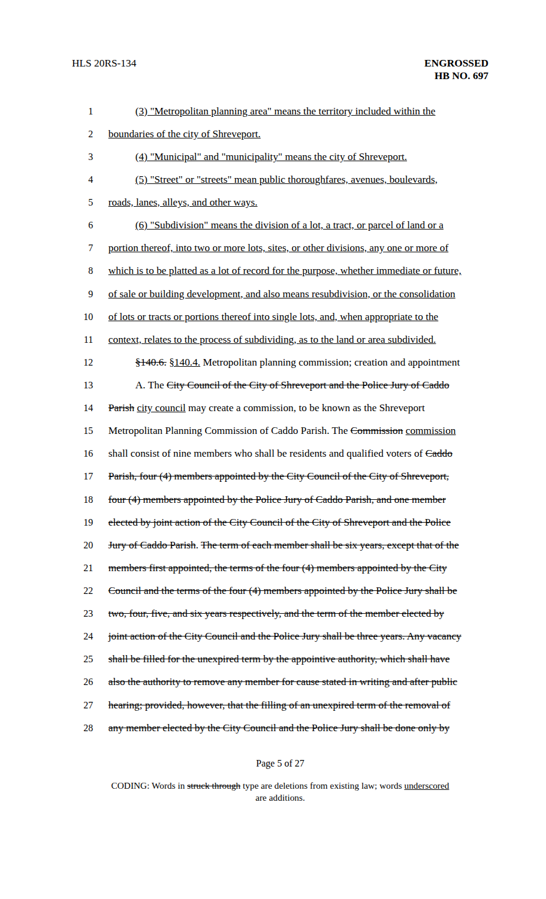HLS 20RS-134
ENGROSSED
HB NO. 697
1(3) "Metropolitan planning area" means the territory included within the
2 boundaries of the city of Shreveport.
3(4) "Municipal" and "municipality" means the city of Shreveport.
4(5) "Street" or "streets" mean public thoroughfares, avenues, boulevards,
5 roads, lanes, alleys, and other ways.
6(6) "Subdivision" means the division of a lot, a tract, or parcel of land or a
7 portion thereof, into two or more lots, sites, or other divisions, any one or more of
8 which is to be platted as a lot of record for the purpose, whether immediate or future,
9 of sale or building development, and also means resubdivision, or the consolidation
10 of lots or tracts or portions thereof into single lots, and, when appropriate to the
11 context, relates to the process of subdividing, as to the land or area subdivided.
12§140.6. §140.4. Metropolitan planning commission; creation and appointment
13 A. The City Council of the City of Shreveport and the Police Jury of Caddo
14 Parish city council may create a commission, to be known as the Shreveport
15 Metropolitan Planning Commission of Caddo Parish. The Commission commission
16 shall consist of nine members who shall be residents and qualified voters of Caddo
17 Parish, four (4) members appointed by the City Council of the City of Shreveport,
18 four (4) members appointed by the Police Jury of Caddo Parish, and one member
19 elected by joint action of the City Council of the City of Shreveport and the Police
20 Jury of Caddo Parish. The term of each member shall be six years, except that of the
21 members first appointed, the terms of the four (4) members appointed by the City
22 Council and the terms of the four (4) members appointed by the Police Jury shall be
23 two, four, five, and six years respectively, and the term of the member elected by
24 joint action of the City Council and the Police Jury shall be three years. Any vacancy
25 shall be filled for the unexpired term by the appointive authority, which shall have
26 also the authority to remove any member for cause stated in writing and after public
27 hearing; provided, however, that the filling of an unexpired term of the removal of
28 any member elected by the City Council and the Police Jury shall be done only by
Page 5 of 27
CODING: Words in struck through type are deletions from existing law; words underscored
are additions.